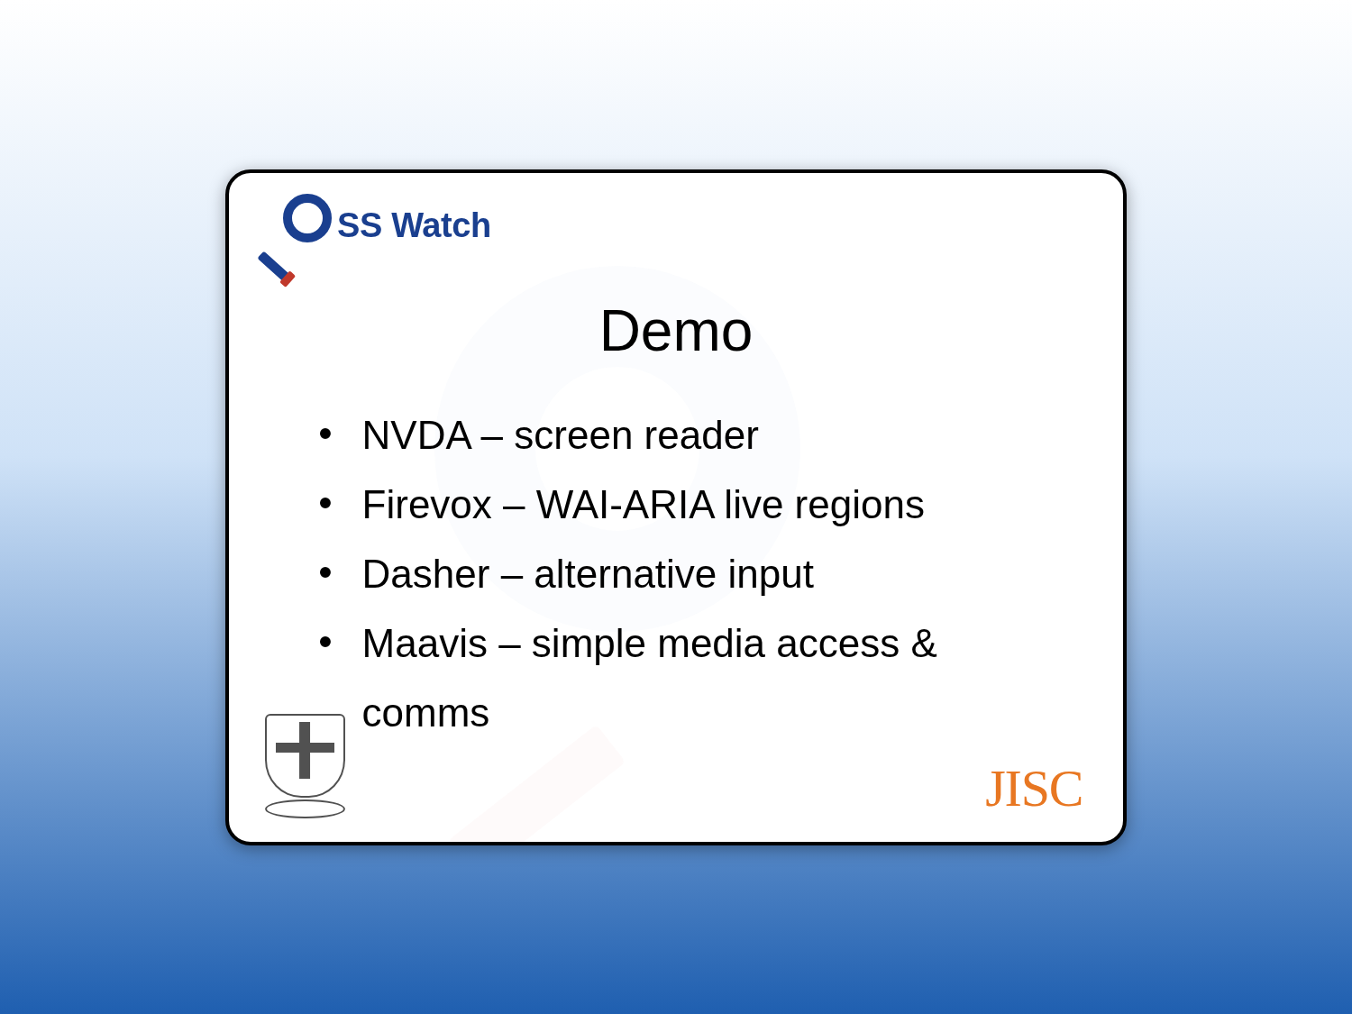SS Watch
Demo
NVDA – screen reader
Firevox – WAI-ARIA live regions
Dasher – alternative input
Maavis – simple media access & comms
JISC